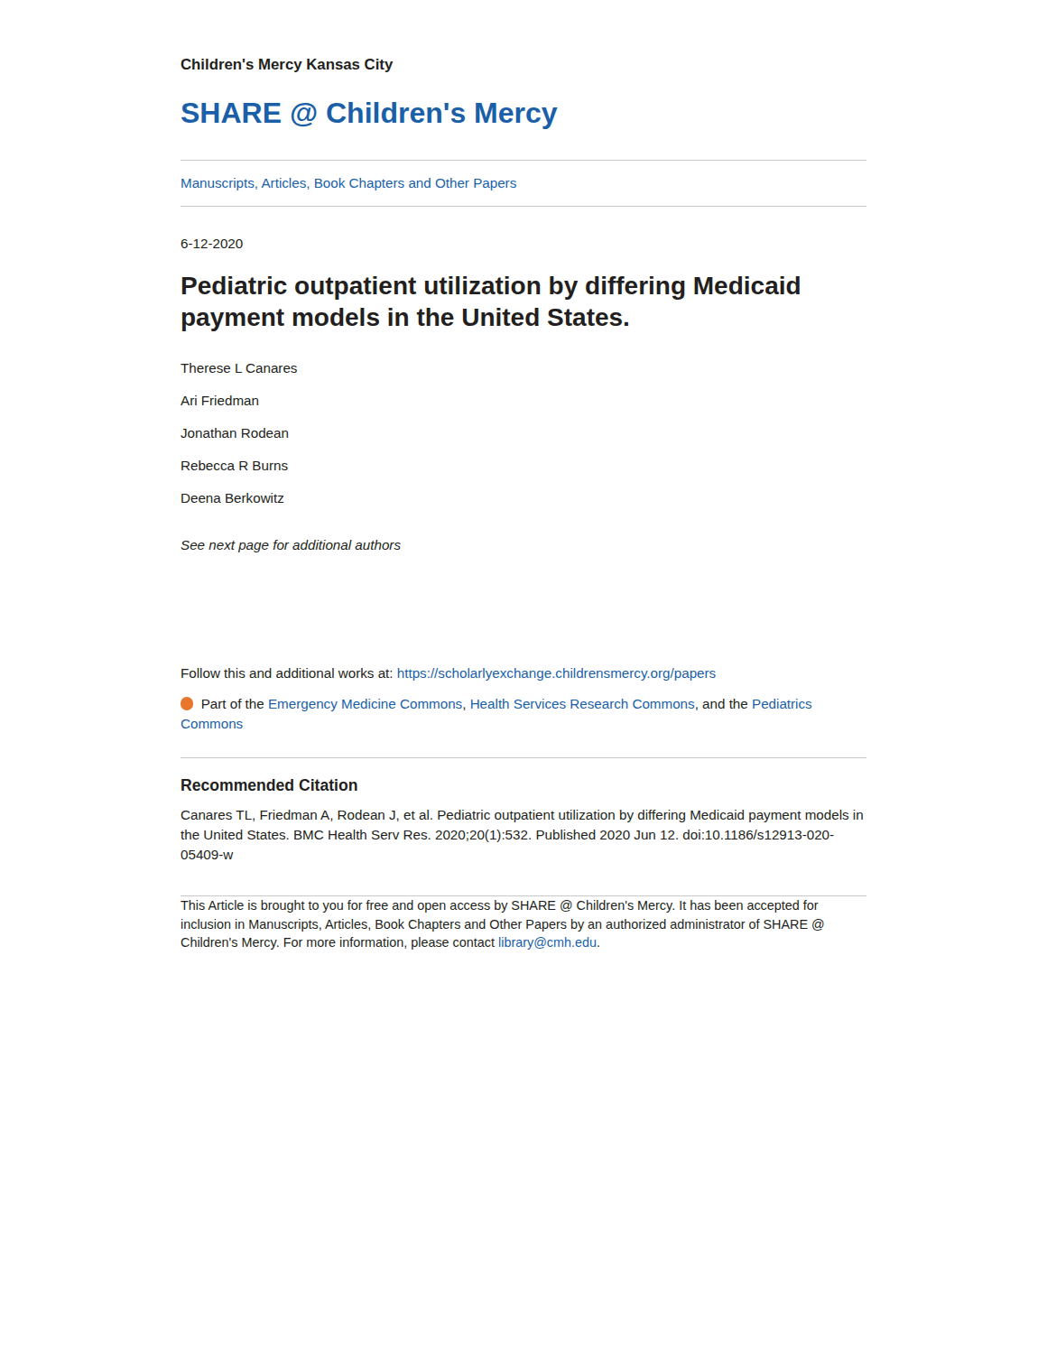Children's Mercy Kansas City
SHARE @ Children's Mercy
Manuscripts, Articles, Book Chapters and Other Papers
6-12-2020
Pediatric outpatient utilization by differing Medicaid payment models in the United States.
Therese L Canares
Ari Friedman
Jonathan Rodean
Rebecca R Burns
Deena Berkowitz
See next page for additional authors
Follow this and additional works at: https://scholarlyexchange.childrensmercy.org/papers
Part of the Emergency Medicine Commons, Health Services Research Commons, and the Pediatrics Commons
Recommended Citation
Canares TL, Friedman A, Rodean J, et al. Pediatric outpatient utilization by differing Medicaid payment models in the United States. BMC Health Serv Res. 2020;20(1):532. Published 2020 Jun 12. doi:10.1186/s12913-020-05409-w
This Article is brought to you for free and open access by SHARE @ Children's Mercy. It has been accepted for inclusion in Manuscripts, Articles, Book Chapters and Other Papers by an authorized administrator of SHARE @ Children's Mercy. For more information, please contact library@cmh.edu.